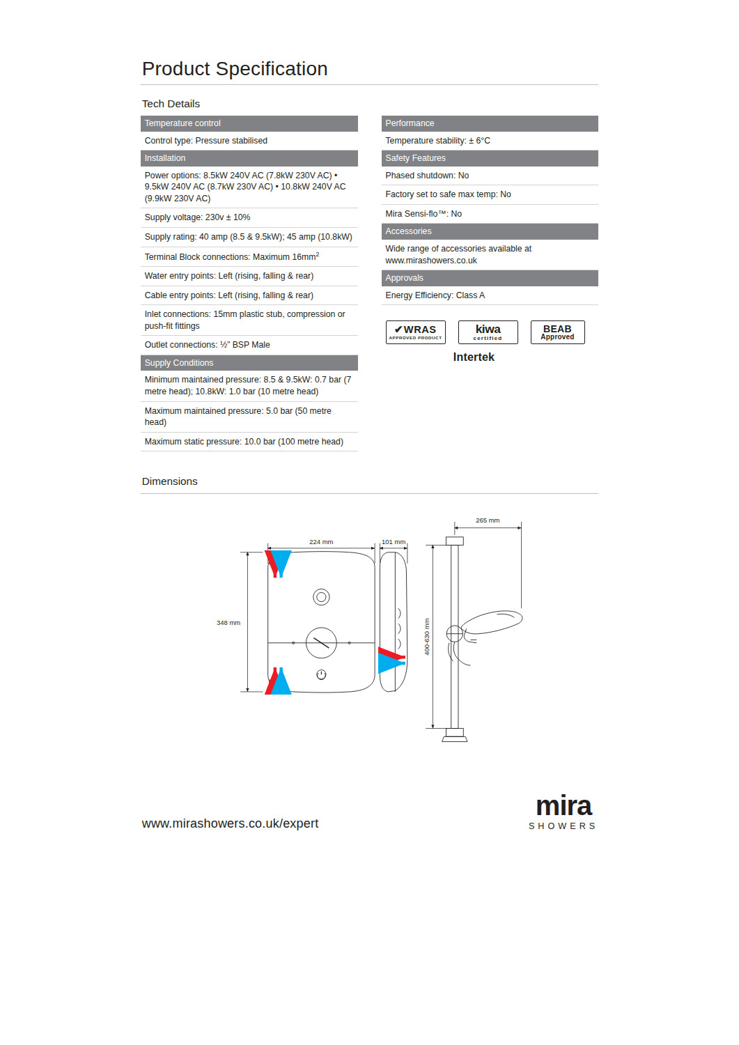Product Specification
Tech Details
Temperature control
Control type: Pressure stabilised
Installation
Power options: 8.5kW 240V AC (7.8kW 230V AC) • 9.5kW 240V AC (8.7kW 230V AC) • 10.8kW 240V AC (9.9kW 230V AC)
Supply voltage: 230v ± 10%
Supply rating: 40 amp (8.5 & 9.5kW); 45 amp (10.8kW)
Terminal Block connections: Maximum 16mm2
Water entry points: Left (rising, falling & rear)
Cable entry points: Left (rising, falling & rear)
Inlet connections: 15mm plastic stub, compression or push-fit fittings
Outlet connections: ½” BSP Male
Supply Conditions
Minimum maintained pressure: 8.5 & 9.5kW: 0.7 bar (7 metre head); 10.8kW: 1.0 bar (10 metre head)
Maximum maintained pressure: 5.0 bar (50 metre head)
Maximum static pressure: 10.0 bar (100 metre head)
Performance
Temperature stability: ± 6°C
Safety Features
Phased shutdown: No
Factory set to safe max temp: No
Mira Sensi-flo™: No
Accessories
Wide range of accessories available at www.mirashowers.co.uk
Approvals
Energy Efficiency: Class A
✔WRAS
APPROVED PRODUCT
kiwa
certified
BEAB
Approved
Intertek
Dimensions
224 mm 348 mm 101 mm 265 mm 400-630 mm
www.mirashowers.co.uk/expert
mira
SHOWERS